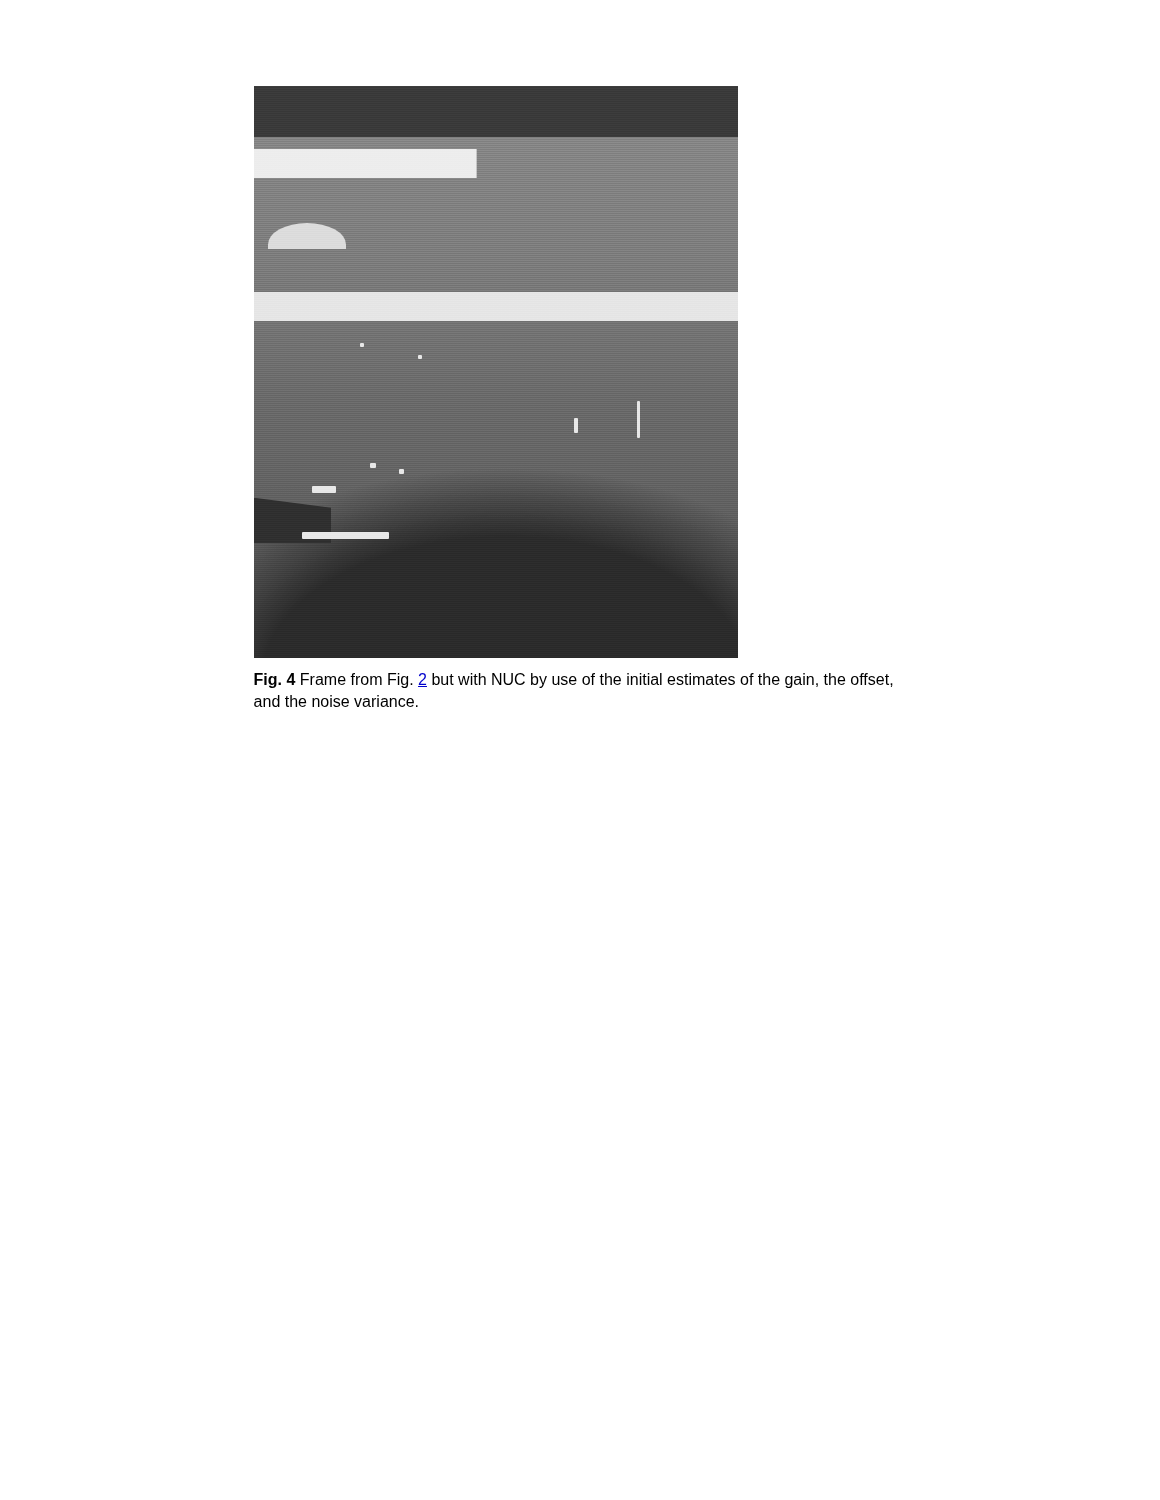Fig. 4 Frame from Fig. 2 but with NUC by use of the initial estimates of the gain, the offset, and the noise variance.